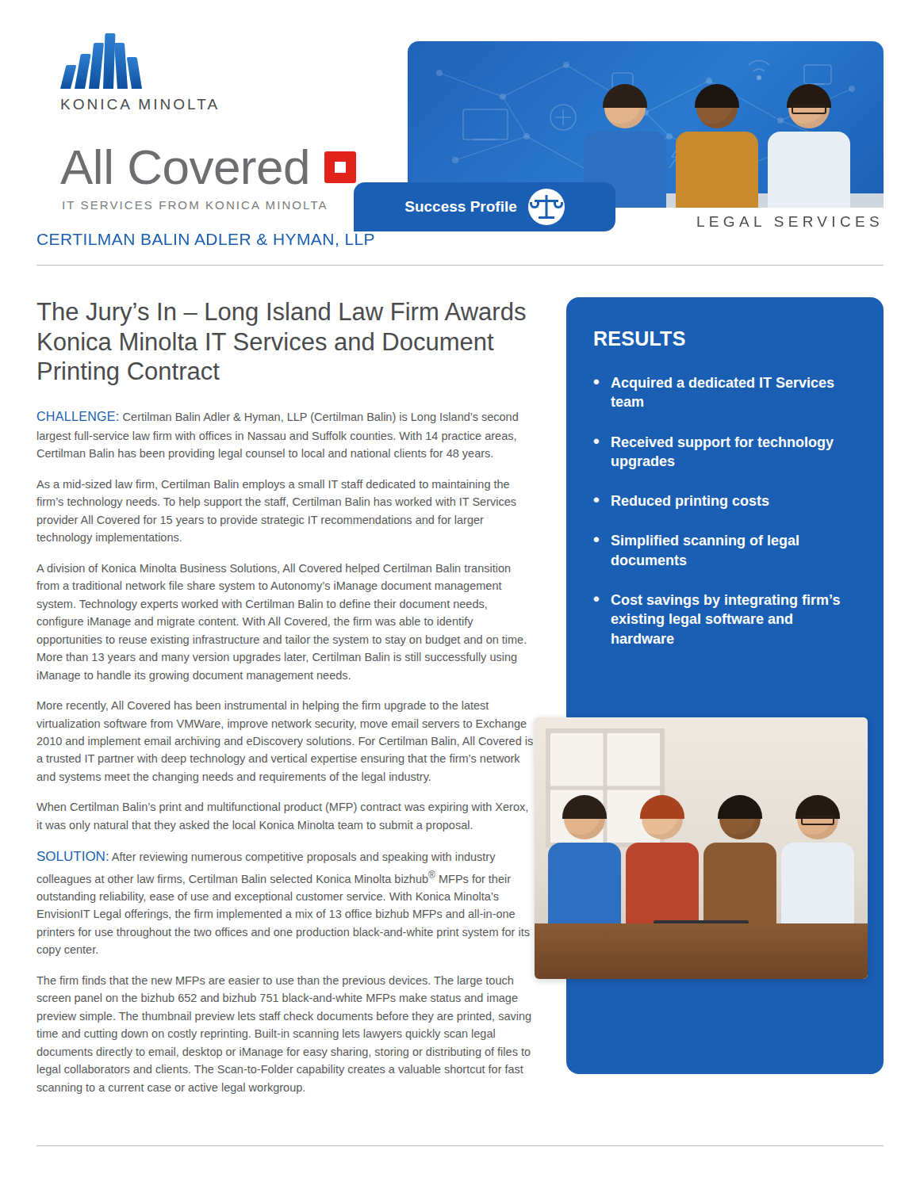KONICA MINOLTA
All Covered
IT Services from Konica Minolta
Legal Services
Success Profile
Certilman Balin Adler & Hyman, LLP
The Jury’s In – Long Island Law Firm Awards Konica Minolta IT Services and Document Printing Contract
CHALLENGE: Certilman Balin Adler & Hyman, LLP (Certilman Balin) is Long Island’s second largest full-service law firm with offices in Nassau and Suffolk counties. With 14 practice areas, Certilman Balin has been providing legal counsel to local and national clients for 48 years.
As a mid-sized law firm, Certilman Balin employs a small IT staff dedicated to maintaining the firm’s technology needs. To help support the staff, Certilman Balin has worked with IT Services provider All Covered for 15 years to provide strategic IT recommendations and for larger technology implementations.
A division of Konica Minolta Business Solutions, All Covered helped Certilman Balin transition from a traditional network file share system to Autonomy’s iManage document management system. Technology experts worked with Certilman Balin to define their document needs, configure iManage and migrate content. With All Covered, the firm was able to identify opportunities to reuse existing infrastructure and tailor the system to stay on budget and on time. More than 13 years and many version upgrades later, Certilman Balin is still successfully using iManage to handle its growing document management needs.
More recently, All Covered has been instrumental in helping the firm upgrade to the latest virtualization software from VMWare, improve network security, move email servers to Exchange 2010 and implement email archiving and eDiscovery solutions. For Certilman Balin, All Covered is a trusted IT partner with deep technology and vertical expertise ensuring that the firm’s network and systems meet the changing needs and requirements of the legal industry.
When Certilman Balin’s print and multifunctional product (MFP) contract was expiring with Xerox, it was only natural that they asked the local Konica Minolta team to submit a proposal.
SOLUTION: After reviewing numerous competitive proposals and speaking with industry colleagues at other law firms, Certilman Balin selected Konica Minolta bizhub® MFPs for their outstanding reliability, ease of use and exceptional customer service. With Konica Minolta’s EnvisionIT Legal offerings, the firm implemented a mix of 13 office bizhub MFPs and all-in-one printers for use throughout the two offices and one production black-and-white print system for its copy center.
The firm finds that the new MFPs are easier to use than the previous devices. The large touch screen panel on the bizhub 652 and bizhub 751 black-and-white MFPs make status and image preview simple. The thumbnail preview lets staff check documents before they are printed, saving time and cutting down on costly reprinting. Built-in scanning lets lawyers quickly scan legal documents directly to email, desktop or iManage for easy sharing, storing or distributing of files to legal collaborators and clients. The Scan-to-Folder capability creates a valuable shortcut for fast scanning to a current case or active legal workgroup.
RESULTS
Acquired a dedicated IT Services team
Received support for technology upgrades
Reduced printing costs
Simplified scanning of legal documents
Cost savings by integrating firm’s existing legal software and hardware